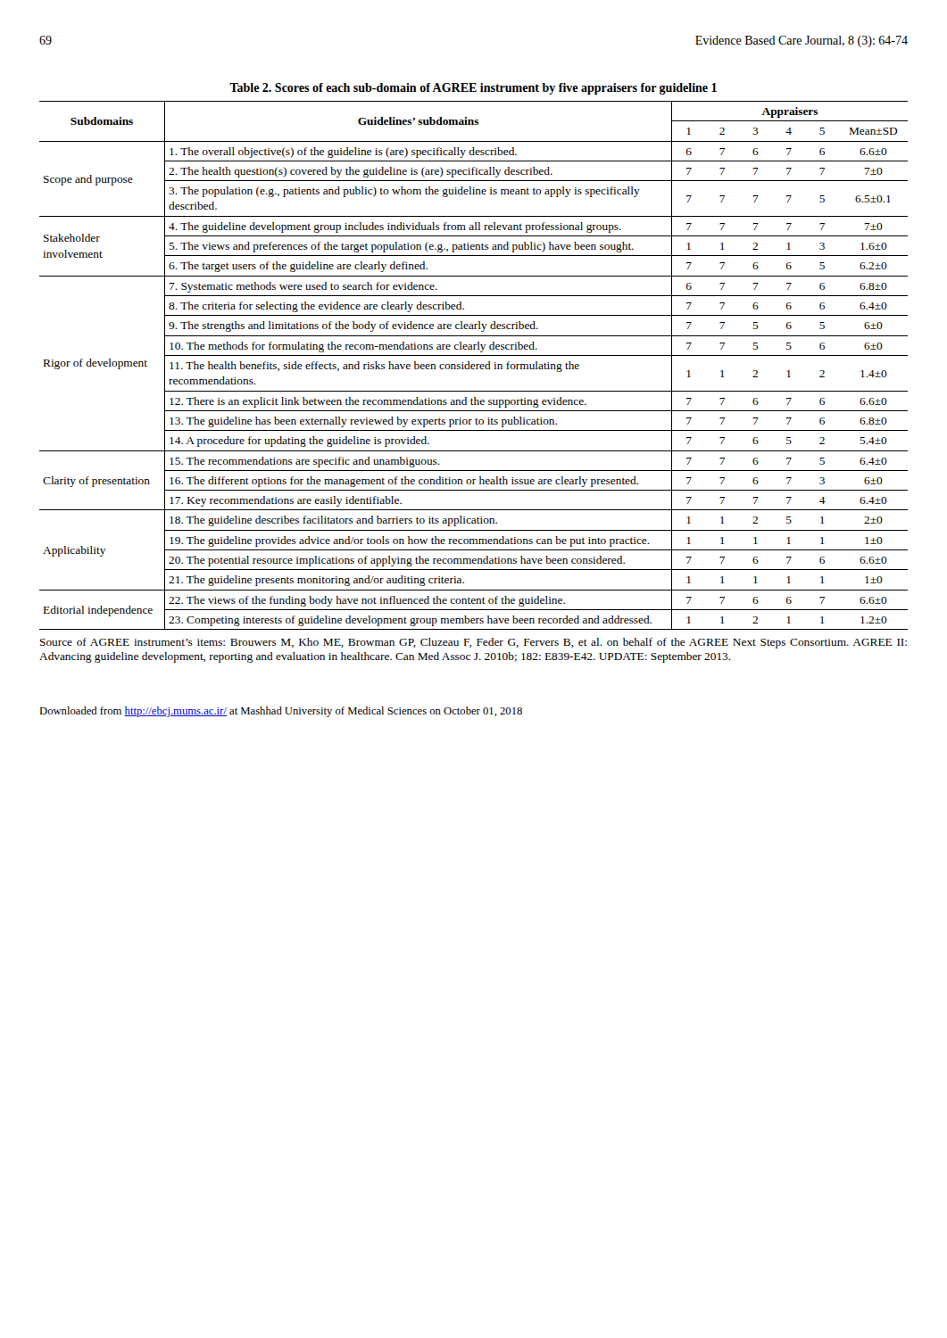69 Evidence Based Care Journal, 8 (3): 64-74
Table 2. Scores of each sub-domain of AGREE instrument by five appraisers for guideline 1
| Subdomains | Guidelines’ subdomains | Appraisers |
| --- | --- | --- |
| 1 | 2 | 3 | 4 | 5 | Mean±SD |
| Scope and purpose | 1. The overall objective(s) of the guideline is (are) specifically described. | 6 | 7 | 6 | 7 | 6 | 6.6±0 |
| 2. The health question(s) covered by the guideline is (are) specifically described. | 7 | 7 | 7 | 7 | 7 | 7±0 |
| 3. The population (e.g., patients and public) to whom the guideline is meant to apply is specifically described. | 7 | 7 | 7 | 7 | 5 | 6.5±0.1 |
| Stakeholder involvement | 4. The guideline development group includes individuals from all relevant professional groups. | 7 | 7 | 7 | 7 | 7 | 7±0 |
| 5. The views and preferences of the target population (e.g., patients and public) have been sought. | 1 | 1 | 2 | 1 | 3 | 1.6±0 |
| 6. The target users of the guideline are clearly defined. | 7 | 7 | 6 | 6 | 5 | 6.2±0 |
| Rigor of development | 7. Systematic methods were used to search for evidence. | 6 | 7 | 7 | 7 | 6 | 6.8±0 |
| 8. The criteria for selecting the evidence are clearly described. | 7 | 7 | 6 | 6 | 6 | 6.4±0 |
| 9. The strengths and limitations of the body of evidence are clearly described. | 7 | 7 | 5 | 6 | 5 | 6±0 |
| 10. The methods for formulating the recom-mendations are clearly described. | 7 | 7 | 5 | 5 | 6 | 6±0 |
| 11. The health benefits, side effects, and risks have been considered in formulating the recommendations. | 1 | 1 | 2 | 1 | 2 | 1.4±0 |
| 12. There is an explicit link between the recommendations and the supporting evidence. | 7 | 7 | 6 | 7 | 6 | 6.6±0 |
| 13. The guideline has been externally reviewed by experts prior to its publication. | 7 | 7 | 7 | 7 | 6 | 6.8±0 |
| 14. A procedure for updating the guideline is provided. | 7 | 7 | 6 | 5 | 2 | 5.4±0 |
| Clarity of presentation | 15. The recommendations are specific and unambiguous. | 7 | 7 | 6 | 7 | 5 | 6.4±0 |
| 16. The different options for the management of the condition or health issue are clearly presented. | 7 | 7 | 6 | 7 | 3 | 6±0 |
| 17. Key recommendations are easily identifiable. | 7 | 7 | 7 | 7 | 4 | 6.4±0 |
| Applicability | 18. The guideline describes facilitators and barriers to its application. | 1 | 1 | 2 | 5 | 1 | 2±0 |
| 19. The guideline provides advice and/or tools on how the recommendations can be put into practice. | 1 | 1 | 1 | 1 | 1 | 1±0 |
| 20. The potential resource implications of applying the recommendations have been considered. | 7 | 7 | 6 | 7 | 6 | 6.6±0 |
| 21. The guideline presents monitoring and/or auditing criteria. | 1 | 1 | 1 | 1 | 1 | 1±0 |
| Editorial independence | 22. The views of the funding body have not influenced the content of the guideline. | 7 | 7 | 6 | 6 | 7 | 6.6±0 |
| 23. Competing interests of guideline development group members have been recorded and addressed. | 1 | 1 | 2 | 1 | 1 | 1.2±0 |
Source of AGREE instrument’s items: Brouwers M, Kho ME, Browman GP, Cluzeau F, Feder G, Fervers B, et al. on behalf of the AGREE Next Steps Consortium. AGREE II: Advancing guideline development, reporting and evaluation in healthcare. Can Med Assoc J. 2010b; 182: E839-E42. UPDATE: September 2013.
Downloaded from http://ebcj.mums.ac.ir/ at Mashhad University of Medical Sciences on October 01, 2018